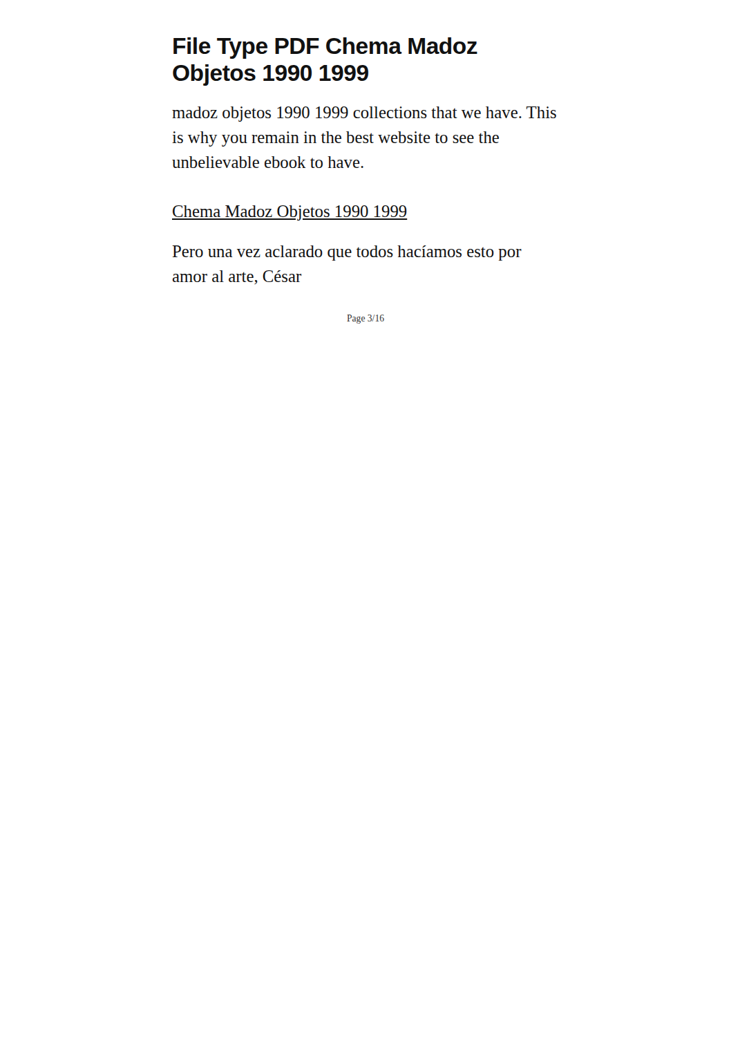File Type PDF Chema Madoz Objetos 1990 1999
madoz objetos 1990 1999 collections that we have. This is why you remain in the best website to see the unbelievable ebook to have.
Chema Madoz Objetos 1990 1999
Pero una vez aclarado que todos hacíamos esto por amor al arte, César
Page 3/16